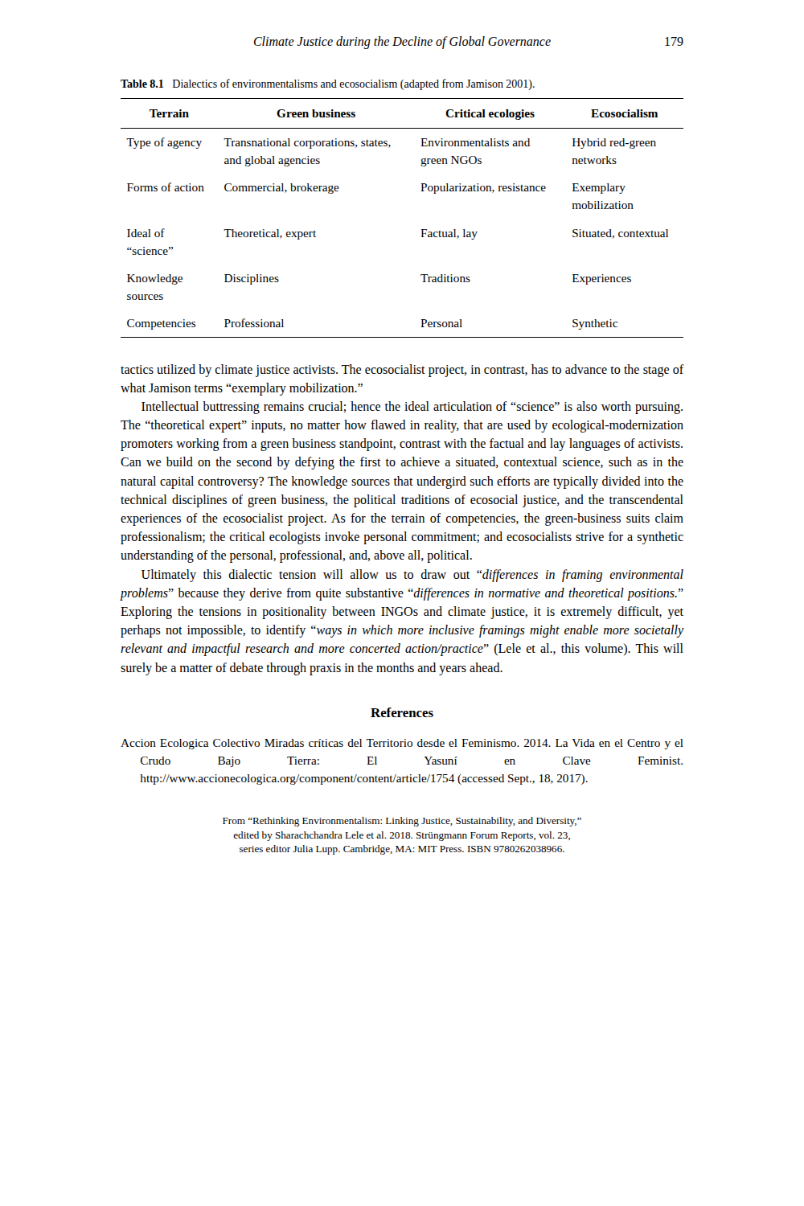Climate Justice during the Decline of Global Governance 179
Table 8.1 Dialectics of environmentalisms and ecosocialism (adapted from Jamison 2001).
| Terrain | Green business | Critical ecologies | Ecosocialism |
| --- | --- | --- | --- |
| Type of agency | Transnational corporations, states, and global agencies | Environmentalists and green NGOs | Hybrid red-green networks |
| Forms of action | Commercial, brokerage | Popularization, resistance | Exemplary mobilization |
| Ideal of “science” | Theoretical, expert | Factual, lay | Situated, contextual |
| Knowledge sources | Disciplines | Traditions | Experiences |
| Competencies | Professional | Personal | Synthetic |
tactics utilized by climate justice activists. The ecosocialist project, in contrast, has to advance to the stage of what Jamison terms “exemplary mobilization.”
Intellectual buttressing remains crucial; hence the ideal articulation of “science” is also worth pursuing. The “theoretical expert” inputs, no matter how flawed in reality, that are used by ecological-modernization promoters working from a green business standpoint, contrast with the factual and lay languages of activists. Can we build on the second by defying the first to achieve a situated, contextual science, such as in the natural capital controversy? The knowledge sources that undergird such efforts are typically divided into the technical disciplines of green business, the political traditions of ecosocial justice, and the transcendental experiences of the ecosocialist project. As for the terrain of competencies, the green-business suits claim professionalism; the critical ecologists invoke personal commitment; and ecosocialists strive for a synthetic understanding of the personal, professional, and, above all, political.
Ultimately this dialectic tension will allow us to draw out “differences in framing environmental problems” because they derive from quite substantive “differences in normative and theoretical positions.” Exploring the tensions in positionality between INGOs and climate justice, it is extremely difficult, yet perhaps not impossible, to identify “ways in which more inclusive framings might enable more societally relevant and impactful research and more concerted action/practice” (Lele et al., this volume). This will surely be a matter of debate through praxis in the months and years ahead.
References
Accion Ecologica Colectivo Miradas críticas del Territorio desde el Feminismo. 2014. La Vida en el Centro y el Crudo Bajo Tierra: El Yasuní en Clave Feminist. http://www.accionecologica.org/component/content/article/1754 (accessed Sept., 18, 2017).
From “Rethinking Environmentalism: Linking Justice, Sustainability, and Diversity,”
edited by Sharachchandra Lele et al. 2018. Strüngmann Forum Reports, vol. 23,
series editor Julia Lupp. Cambridge, MA: MIT Press. ISBN 9780262038966.